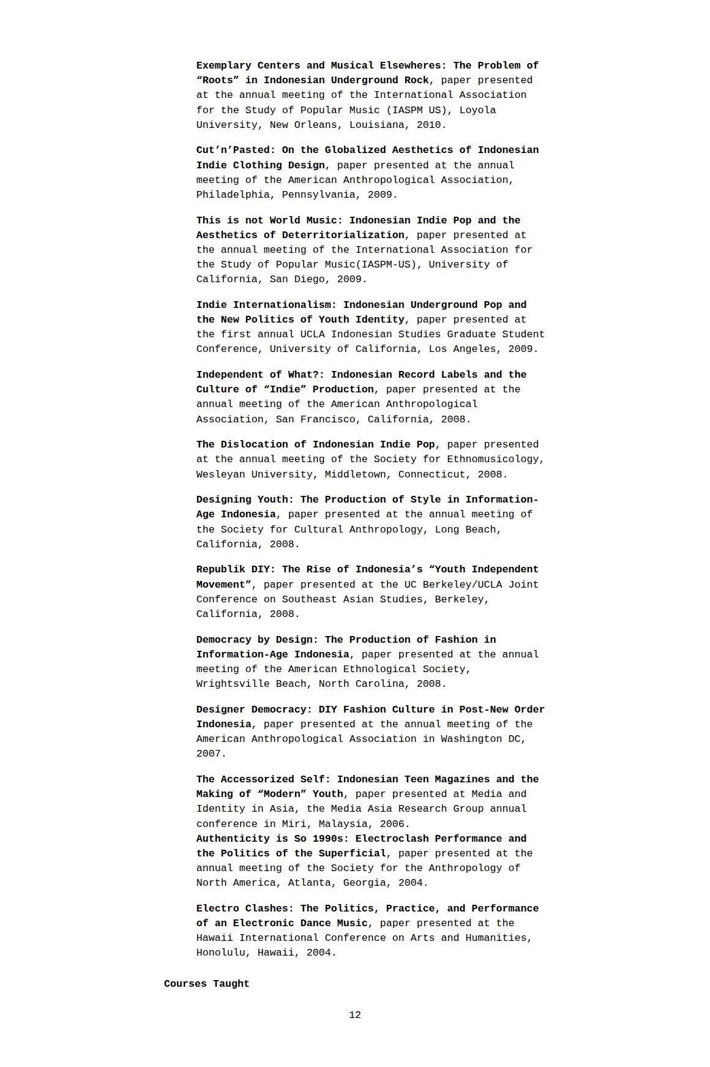Exemplary Centers and Musical Elsewheres: The Problem of “Roots” in Indonesian Underground Rock, paper presented at the annual meeting of the International Association for the Study of Popular Music (IASPM US), Loyola University, New Orleans, Louisiana, 2010.
Cut’n’Pasted: On the Globalized Aesthetics of Indonesian Indie Clothing Design, paper presented at the annual meeting of the American Anthropological Association, Philadelphia, Pennsylvania, 2009.
This is not World Music: Indonesian Indie Pop and the Aesthetics of Deterritorialization, paper presented at the annual meeting of the International Association for the Study of Popular Music(IASPM-US), University of California, San Diego, 2009.
Indie Internationalism: Indonesian Underground Pop and the New Politics of Youth Identity, paper presented at the first annual UCLA Indonesian Studies Graduate Student Conference, University of California, Los Angeles, 2009.
Independent of What?: Indonesian Record Labels and the Culture of “Indie” Production, paper presented at the annual meeting of the American Anthropological Association, San Francisco, California, 2008.
The Dislocation of Indonesian Indie Pop, paper presented at the annual meeting of the Society for Ethnomusicology, Wesleyan University, Middletown, Connecticut, 2008.
Designing Youth: The Production of Style in Information-Age Indonesia, paper presented at the annual meeting of the Society for Cultural Anthropology, Long Beach, California, 2008.
Republik DIY: The Rise of Indonesia’s “Youth Independent Movement”, paper presented at the UC Berkeley/UCLA Joint Conference on Southeast Asian Studies, Berkeley, California, 2008.
Democracy by Design: The Production of Fashion in Information-Age Indonesia, paper presented at the annual meeting of the American Ethnological Society, Wrightsville Beach, North Carolina, 2008.
Designer Democracy: DIY Fashion Culture in Post-New Order Indonesia, paper presented at the annual meeting of the American Anthropological Association in Washington DC, 2007.
The Accessorized Self: Indonesian Teen Magazines and the Making of “Modern” Youth, paper presented at Media and Identity in Asia, the Media Asia Research Group annual conference in Miri, Malaysia, 2006.
Authenticity is So 1990s: Electroclash Performance and the Politics of the Superficial, paper presented at the annual meeting of the Society for the Anthropology of North America, Atlanta, Georgia, 2004.
Electro Clashes: The Politics, Practice, and Performance of an Electronic Dance Music, paper presented at the Hawaii International Conference on Arts and Humanities, Honolulu, Hawaii, 2004.
Courses Taught
12